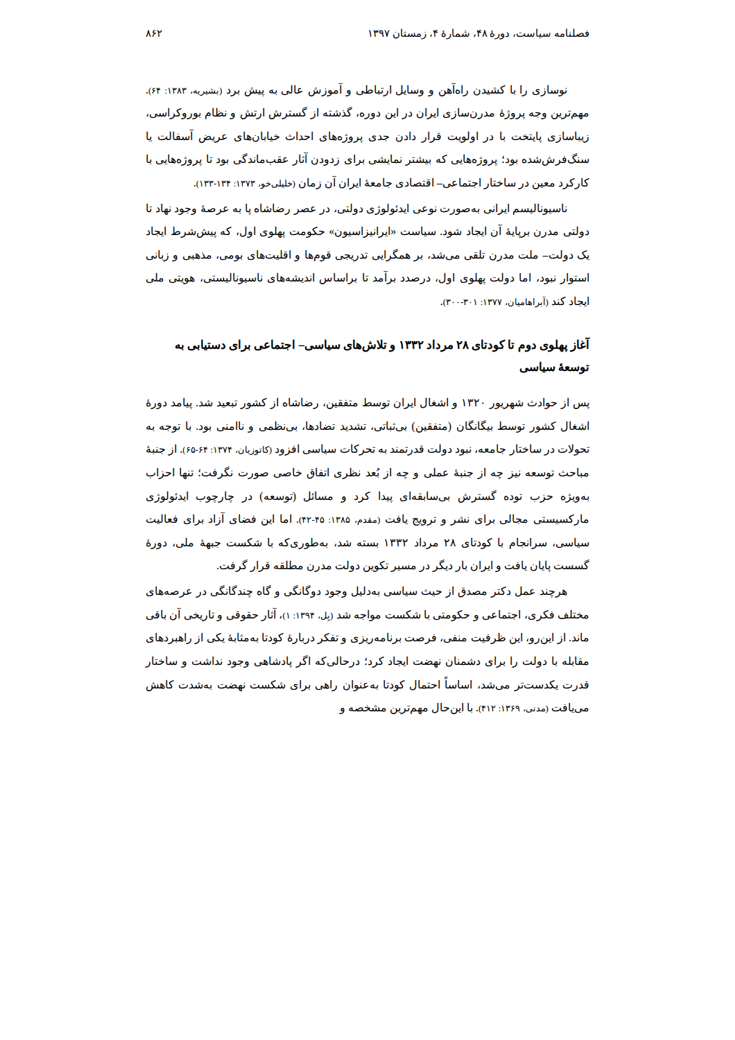فصلنامه سیاست، دورهٔ ۴۸، شمارهٔ ۴، زمستان ۱۳۹۷ ۸۶۲
نوسازی را با کشیدن راه‌آهن و وسایل ارتباطی و آموزش عالی به پیش برد (بشیریه، ۱۳۸۳: ۶۴). مهم‌ترین وجه پروژهٔ مدرن‌سازی ایران در این دوره، گذشته از گسترش ارتش و نظام بوروکراسی، زیباسازی پایتخت با در اولویت قرار دادن جدی پروژه‌های احداث خیابان‌های عریض آسفالت یا سنگ‌فرش‌شده بود؛ پروژه‌هایی که بیشتر نمایشی برای زدودن آثار عقب‌ماندگی بود تا پروژه‌هایی با کارکرد معین در ساختار اجتماعی– اقتصادی جامعهٔ ایران آن زمان (خلیلی‌خو، ۱۳۷۳: ۱۳۴-۱۳۳).
ناسیونالیسم ایرانی به‌صورت نوعی ایدئولوژی دولتی، در عصر رضاشاه پا به عرصهٔ وجود نهاد تا دولتی مدرن برپایهٔ آن ایجاد شود. سیاست «ایرانیزاسیون» حکومت پهلوی اول، که پیش‌شرط ایجاد یک دولت– ملت مدرن تلقی می‌شد، بر همگرایی تدریجی قوم‌ها و اقلیت‌های بومی، مذهبی و زبانی استوار نبود، اما دولت پهلوی اول، درصدد برآمد تا براساس اندیشه‌های ناسیونالیستی، هویتی ملی ایجاد کند (آبراهامیان، ۱۳۷۷: ۳۰۱-۳۰۰).
آغاز پهلوی دوم تا کودتای ۲۸ مرداد ۱۳۳۲ و تلاش‌های سیاسی– اجتماعی برای دستیابی به توسعهٔ سیاسی
پس از حوادث شهریور ۱۳۲۰ و اشغال ایران توسط متفقین، رضاشاه از کشور تبعید شد. پیامد دورهٔ اشغال کشور توسط بیگانگان (متفقین) بی‌ثباتی، تشدید تضادها، بی‌نظمی و ناامنی بود. با توجه به تحولات در ساختار جامعه، نبود دولت قدرتمند به تحرکات سیاسی افزود (کاتوزیان، ۱۳۷۴: ۶۴-۶۵). از جنبهٔ مباحث توسعه نیز چه از جنبهٔ عملی و چه از بُعد نظری اتفاق خاصی صورت نگرفت؛ تنها احزاب به‌ویژه حزب توده گسترش بی‌سابقه‌ای پیدا کرد و مسائل (توسعه) در چارچوب ایدئولوژی مارکسیستی مجالی برای نشر و ترویج یافت (مقدم، ۱۳۸۵: ۴۵-۴۲). اما این فضای آزاد برای فعالیت سیاسی، سرانجام با کودتای ۲۸ مرداد ۱۳۳۲ بسته شد، به‌طوری‌که با شکست جبههٔ ملی، دورهٔ گسست پایان یافت و ایران بار دیگر در مسیر تکوین دولت مدرن مطلقه قرار گرفت.
هرچند عمل دکتر مصدق از حیث سیاسی به‌دلیل وجود دوگانگی و گاه چندگانگی در عرصه‌های مختلف فکری، اجتماعی و حکومتی با شکست مواجه شد (بِل، ۱۳۹۴: ۱)، آثار حقوقی و تاریخی آن باقی ماند. از این‌رو، این ظرفیت منفی، فرصت برنامه‌ریزی و تفکر دربارهٔ کودتا به‌مثابهٔ یکی از راهبردهای مقابله با دولت را برای دشمنان نهضت ایجاد کرد؛ درحالی‌که اگر پادشاهی وجود نداشت و ساختار قدرت یکدست‌تر می‌شد، اساساً احتمال کودتا به‌عنوان راهی برای شکست نهضت به‌شدت کاهش می‌یافت (مدنی، ۱۳۶۹: ۴۱۲). با این‌حال مهم‌ترین مشخصه و